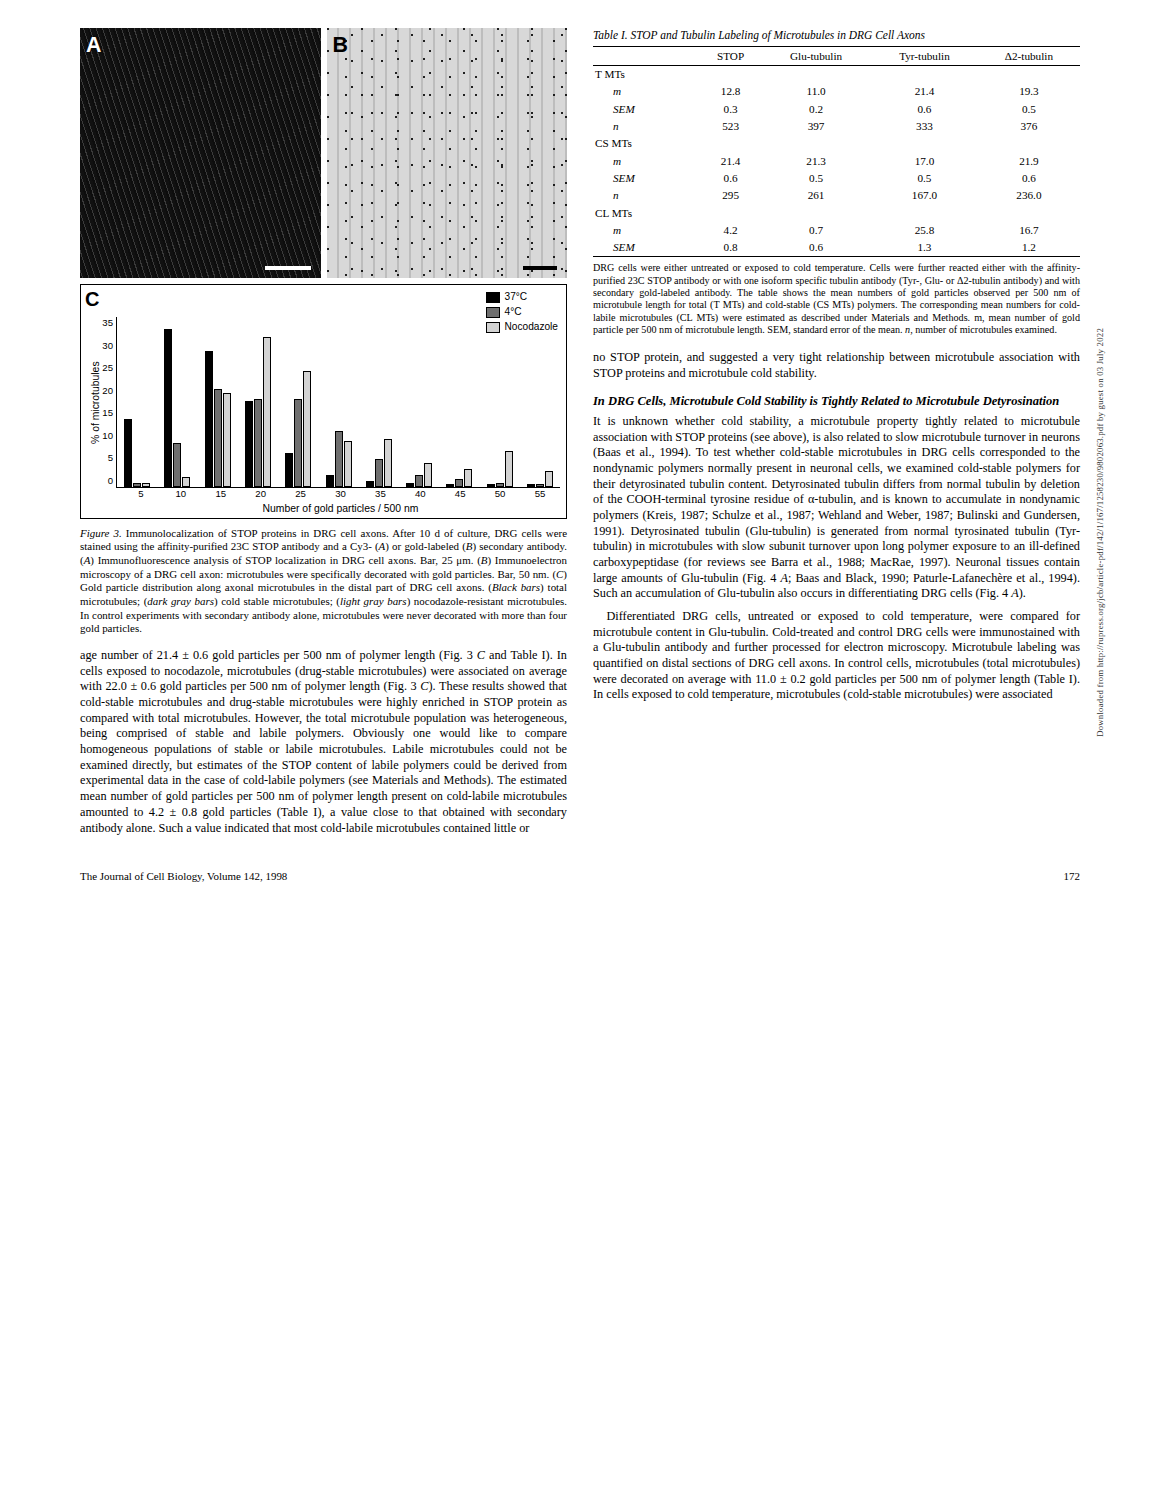Downloaded from http://rupress.org/jcb/article-pdf/142/1/167/1258230/9802063.pdf by guest on 03 July 2022
A
B
C
37°C
4°C
Nocodazole
% of microtubules
35302520151050
510152025303540455055
Number of gold particles / 500 nm
Figure 3. Immunolocalization of STOP proteins in DRG cell axons. After 10 d of culture, DRG cells were stained using the affinity-purified 23C STOP antibody and a Cy3- (A) or gold-labeled (B) secondary antibody. (A) Immunofluorescence analysis of STOP localization in DRG cell axons. Bar, 25 μm. (B) Immunoelectron microscopy of a DRG cell axon: microtubules were specifically decorated with gold particles. Bar, 50 nm. (C) Gold particle distribution along axonal microtubules in the distal part of DRG cell axons. (Black bars) total microtubules; (dark gray bars) cold stable microtubules; (light gray bars) nocodazole-resistant microtubules. In control experiments with secondary antibody alone, microtubules were never decorated with more than four gold particles.
age number of 21.4 ± 0.6 gold particles per 500 nm of polymer length (Fig. 3 C and Table I). In cells exposed to nocodazole, microtubules (drug-stable microtubules) were associated on average with 22.0 ± 0.6 gold particles per 500 nm of polymer length (Fig. 3 C). These results showed that cold-stable microtubules and drug-stable microtubules were highly enriched in STOP protein as compared with total microtubules. However, the total microtubule population was heterogeneous, being comprised of stable and labile polymers. Obviously one would like to compare homogeneous populations of stable or labile microtubules. Labile microtubules could not be examined directly, but estimates of the STOP content of labile polymers could be derived from experimental data in the case of cold-labile polymers (see Materials and Methods). The estimated mean number of gold particles per 500 nm of polymer length present on cold-labile microtubules amounted to 4.2 ± 0.8 gold particles (Table I), a value close to that obtained with secondary antibody alone. Such a value indicated that most cold-labile microtubules contained little or
Table I. STOP and Tubulin Labeling of Microtubules in DRG Cell Axons
| | STOP | Glu-tubulin | Tyr-tubulin | Δ2-tubulin |
| --- | --- | --- | --- | --- |
| T MTs | | | | |
| m | 12.8 | 11.0 | 21.4 | 19.3 |
| SEM | 0.3 | 0.2 | 0.6 | 0.5 |
| n | 523 | 397 | 333 | 376 |
| CS MTs | | | | |
| m | 21.4 | 21.3 | 17.0 | 21.9 |
| SEM | 0.6 | 0.5 | 0.5 | 0.6 |
| n | 295 | 261 | 167.0 | 236.0 |
| CL MTs | | | | |
| m | 4.2 | 0.7 | 25.8 | 16.7 |
| SEM | 0.8 | 0.6 | 1.3 | 1.2 |
DRG cells were either untreated or exposed to cold temperature. Cells were further reacted either with the affinity-purified 23C STOP antibody or with one isoform specific tubulin antibody (Tyr-, Glu- or Δ2-tubulin antibody) and with secondary gold-labeled antibody. The table shows the mean numbers of gold particles observed per 500 nm of microtubule length for total (T MTs) and cold-stable (CS MTs) polymers. The corresponding mean numbers for cold-labile microtubules (CL MTs) were estimated as described under Materials and Methods. m, mean number of gold particle per 500 nm of microtubule length. SEM, standard error of the mean. n, number of microtubules examined.
no STOP protein, and suggested a very tight relationship between microtubule association with STOP proteins and microtubule cold stability.
In DRG Cells, Microtubule Cold Stability is Tightly Related to Microtubule Detyrosination
It is unknown whether cold stability, a microtubule property tightly related to microtubule association with STOP proteins (see above), is also related to slow microtubule turnover in neurons (Baas et al., 1994). To test whether cold-stable microtubules in DRG cells corresponded to the nondynamic polymers normally present in neuronal cells, we examined cold-stable polymers for their detyrosinated tubulin content. Detyrosinated tubulin differs from normal tubulin by deletion of the COOH-terminal tyrosine residue of α-tubulin, and is known to accumulate in nondynamic polymers (Kreis, 1987; Schulze et al., 1987; Wehland and Weber, 1987; Bulinski and Gundersen, 1991). Detyrosinated tubulin (Glu-tubulin) is generated from normal tyrosinated tubulin (Tyr-tubulin) in microtubules with slow subunit turnover upon long polymer exposure to an ill-defined carboxypeptidase (for reviews see Barra et al., 1988; MacRae, 1997). Neuronal tissues contain large amounts of Glu-tubulin (Fig. 4 A; Baas and Black, 1990; Paturle-Lafanechère et al., 1994). Such an accumulation of Glu-tubulin also occurs in differentiating DRG cells (Fig. 4 A).
Differentiated DRG cells, untreated or exposed to cold temperature, were compared for microtubule content in Glu-tubulin. Cold-treated and control DRG cells were immunostained with a Glu-tubulin antibody and further processed for electron microscopy. Microtubule labeling was quantified on distal sections of DRG cell axons. In control cells, microtubules (total microtubules) were decorated on average with 11.0 ± 0.2 gold particles per 500 nm of polymer length (Table I). In cells exposed to cold temperature, microtubules (cold-stable microtubules) were associated
The Journal of Cell Biology, Volume 142, 1998
172